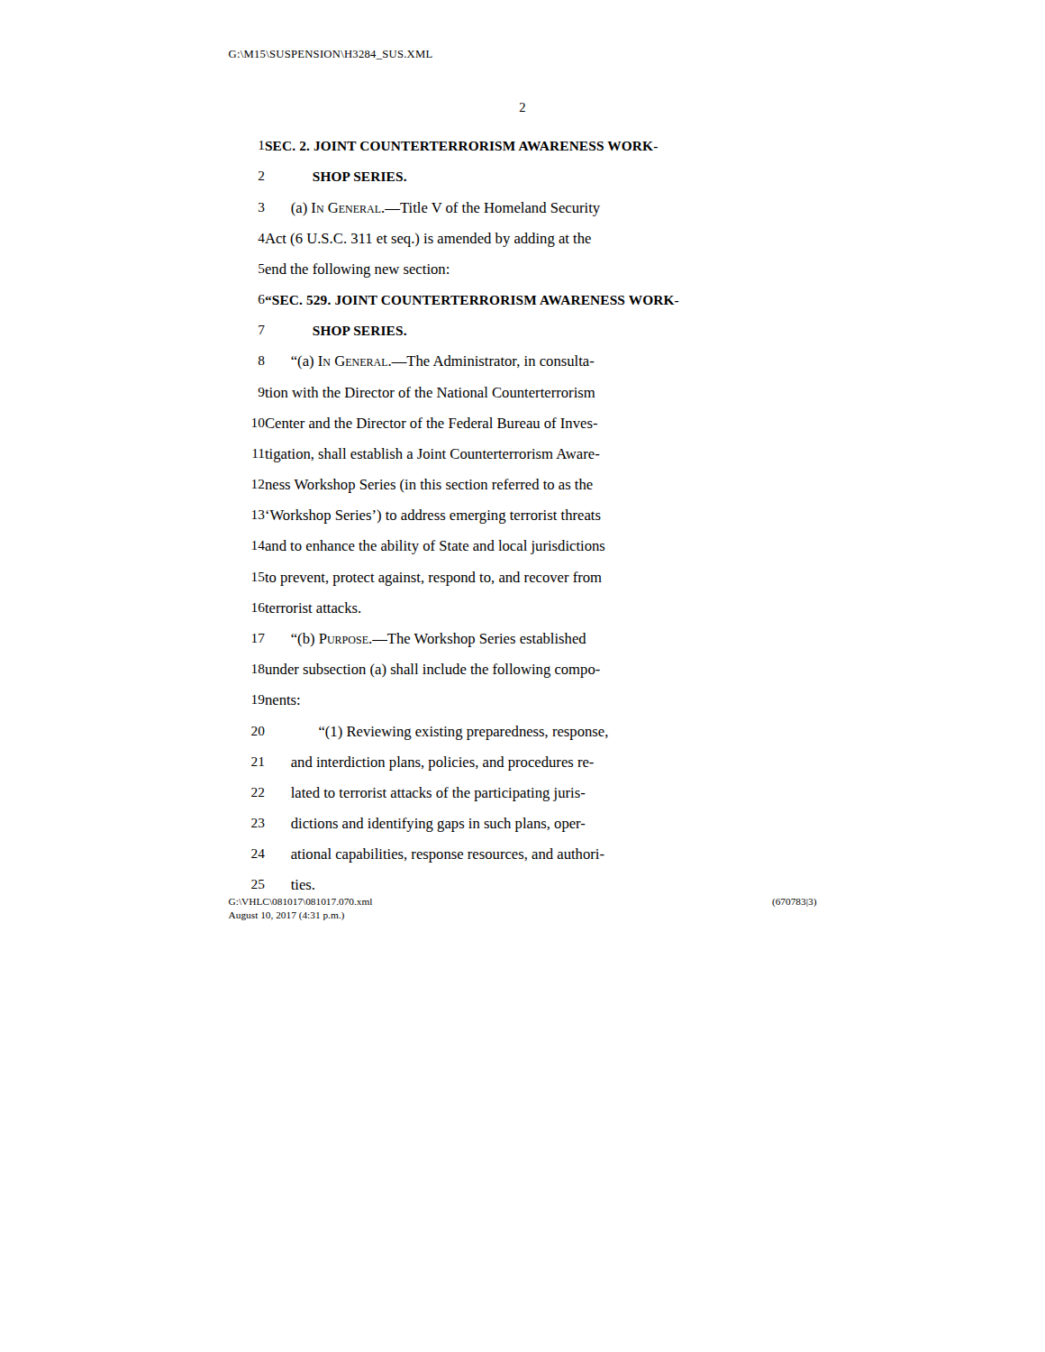G:\M15\SUSPENSION\H3284_SUS.XML
2
| 1 | SEC. 2. JOINT COUNTERTERRORISM AWARENESS WORK- |
| 2 | SHOP SERIES. |
| 3 | (a) In General. —Title V of the Homeland Security |
| 4 | Act (6 U.S.C. 311 et seq.) is amended by adding at the |
| 5 | end the following new section: |
| 6 | “SEC. 529. JOINT COUNTERTERRORISM AWARENESS WORK- |
| 7 | SHOP SERIES. |
| 8 | “(a) In General. —The Administrator, in consulta- |
| 9 | tion with the Director of the National Counterterrorism |
| 10 | Center and the Director of the Federal Bureau of Inves- |
| 11 | tigation, shall establish a Joint Counterterrorism Aware- |
| 12 | ness Workshop Series (in this section referred to as the |
| 13 | ‘Workshop Series’) to address emerging terrorist threats |
| 14 | and to enhance the ability of State and local jurisdictions |
| 15 | to prevent, protect against, respond to, and recover from |
| 16 | terrorist attacks. |
| 17 | “(b) Purpose. —The Workshop Series established |
| 18 | under subsection (a) shall include the following compo- |
| 19 | nents: |
| 20 | “(1) Reviewing existing preparedness, response, |
| 21 | and interdiction plans, policies, and procedures re- |
| 22 | lated to terrorist attacks of the participating juris- |
| 23 | dictions and identifying gaps in such plans, oper- |
| 24 | ational capabilities, response resources, and authori- |
| 25 | ties. |
(670783|3)
G:\VHLC\081017\081017.070.xml
August 10, 2017 (4:31 p.m.)